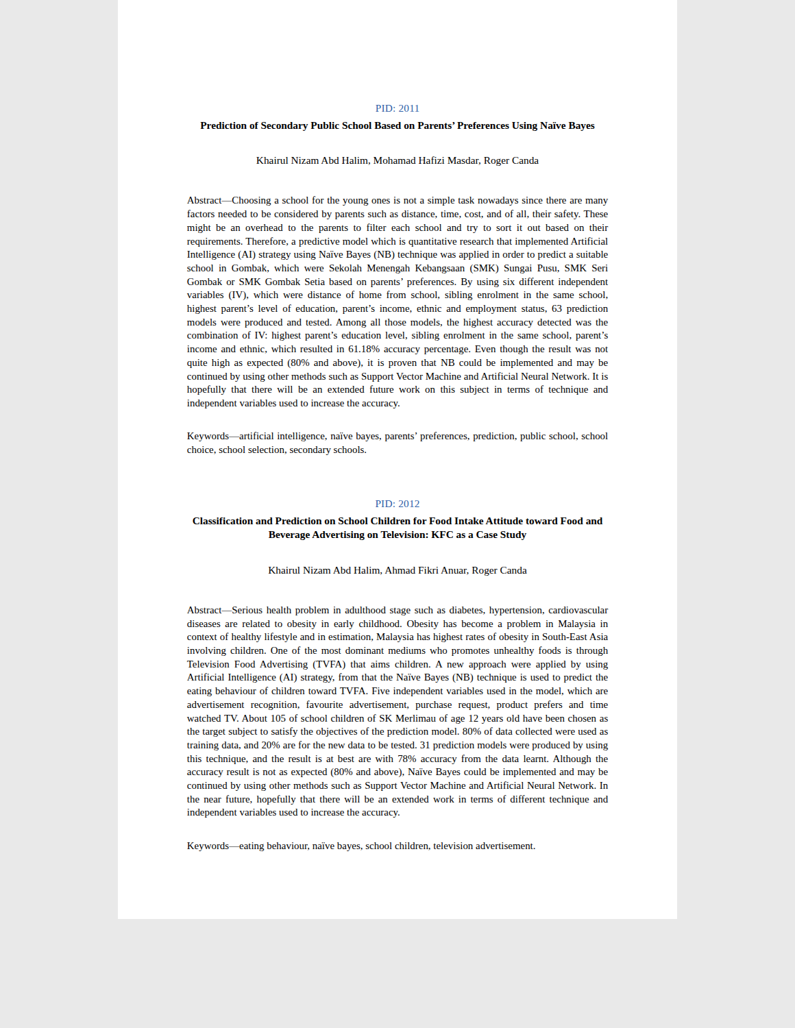PID: 2011
Prediction of Secondary Public School Based on Parents’ Preferences Using Naïve Bayes
Khairul Nizam Abd Halim, Mohamad Hafizi Masdar, Roger Canda
Abstract—Choosing a school for the young ones is not a simple task nowadays since there are many factors needed to be considered by parents such as distance, time, cost, and of all, their safety. These might be an overhead to the parents to filter each school and try to sort it out based on their requirements. Therefore, a predictive model which is quantitative research that implemented Artificial Intelligence (AI) strategy using Naïve Bayes (NB) technique was applied in order to predict a suitable school in Gombak, which were Sekolah Menengah Kebangsaan (SMK) Sungai Pusu, SMK Seri Gombak or SMK Gombak Setia based on parents’ preferences. By using six different independent variables (IV), which were distance of home from school, sibling enrolment in the same school, highest parent’s level of education, parent’s income, ethnic and employment status, 63 prediction models were produced and tested. Among all those models, the highest accuracy detected was the combination of IV: highest parent’s education level, sibling enrolment in the same school, parent’s income and ethnic, which resulted in 61.18% accuracy percentage. Even though the result was not quite high as expected (80% and above), it is proven that NB could be implemented and may be continued by using other methods such as Support Vector Machine and Artificial Neural Network. It is hopefully that there will be an extended future work on this subject in terms of technique and independent variables used to increase the accuracy.
Keywords—artificial intelligence, naïve bayes, parents’ preferences, prediction, public school, school choice, school selection, secondary schools.
PID: 2012
Classification and Prediction on School Children for Food Intake Attitude toward Food and Beverage Advertising on Television: KFC as a Case Study
Khairul Nizam Abd Halim, Ahmad Fikri Anuar, Roger Canda
Abstract—Serious health problem in adulthood stage such as diabetes, hypertension, cardiovascular diseases are related to obesity in early childhood. Obesity has become a problem in Malaysia in context of healthy lifestyle and in estimation, Malaysia has highest rates of obesity in South-East Asia involving children. One of the most dominant mediums who promotes unhealthy foods is through Television Food Advertising (TVFA) that aims children. A new approach were applied by using Artificial Intelligence (AI) strategy, from that the Naïve Bayes (NB) technique is used to predict the eating behaviour of children toward TVFA. Five independent variables used in the model, which are advertisement recognition, favourite advertisement, purchase request, product prefers and time watched TV. About 105 of school children of SK Merlimau of age 12 years old have been chosen as the target subject to satisfy the objectives of the prediction model. 80% of data collected were used as training data, and 20% are for the new data to be tested. 31 prediction models were produced by using this technique, and the result is at best are with 78% accuracy from the data learnt. Although the accuracy result is not as expected (80% and above), Naïve Bayes could be implemented and may be continued by using other methods such as Support Vector Machine and Artificial Neural Network. In the near future, hopefully that there will be an extended work in terms of different technique and independent variables used to increase the accuracy.
Keywords—eating behaviour, naïve bayes, school children, television advertisement.